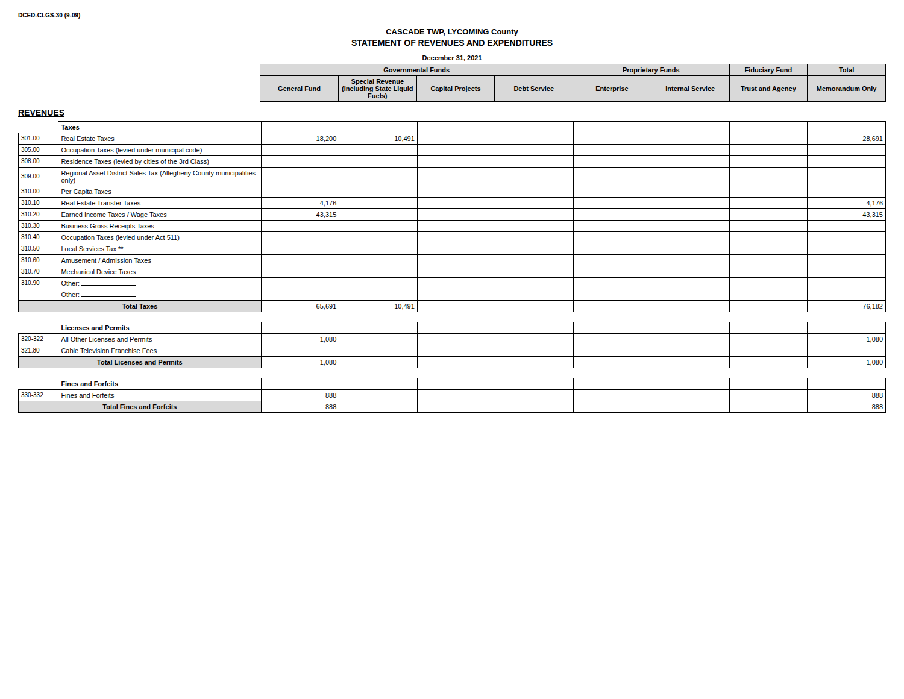DCED-CLGS-30 (9-09)
CASCADE TWP, LYCOMING County
STATEMENT OF REVENUES AND EXPENDITURES
December 31, 2021
| | | Governmental Funds | Proprietary Funds | Fiduciary Fund | Total |
| | | General Fund | Special Revenue (Including State Liquid Fuels) | Capital Projects | Debt Service | Enterprise | Internal Service | Trust and Agency | Memorandum Only |
REVENUES
| | Taxes | | | | | | | | |
| 301.00 | Real Estate Taxes | 18,200 | 10,491 | | | | | | 28,691 |
| 305.00 | Occupation Taxes (levied under municipal code) | | | | | | | | |
| 308.00 | Residence Taxes (levied by cities of the 3rd Class) | | | | | | | | |
| 309.00 | Regional Asset District Sales Tax (Allegheny County municipalities only) | | | | | | | | |
| 310.00 | Per Capita Taxes | | | | | | | | |
| 310.10 | Real Estate Transfer Taxes | 4,176 | | | | | | | 4,176 |
| 310.20 | Earned Income Taxes / Wage Taxes | 43,315 | | | | | | | 43,315 |
| 310.30 | Business Gross Receipts Taxes | | | | | | | | |
| 310.40 | Occupation Taxes (levied under Act 511) | | | | | | | | |
| 310.50 | Local Services Tax ** | | | | | | | | |
| 310.60 | Amusement / Admission Taxes | | | | | | | | |
| 310.70 | Mechanical Device Taxes | | | | | | | | |
| 310.90 | Other: | | | | | | | | |
| | Other: | | | | | | | | |
| Total Taxes | 65,691 | 10,491 | | | | | | 76,182 |
| | Licenses and Permits | | | | | | | | |
| 320-322 | All Other Licenses and Permits | 1,080 | | | | | | | 1,080 |
| 321.80 | Cable Television Franchise Fees | | | | | | | | |
| Total Licenses and Permits | 1,080 | | | | | | | 1,080 |
| | Fines and Forfeits | | | | | | | | |
| 330-332 | Fines and Forfeits | 888 | | | | | | | 888 |
| Total Fines and Forfeits | 888 | | | | | | | 888 |